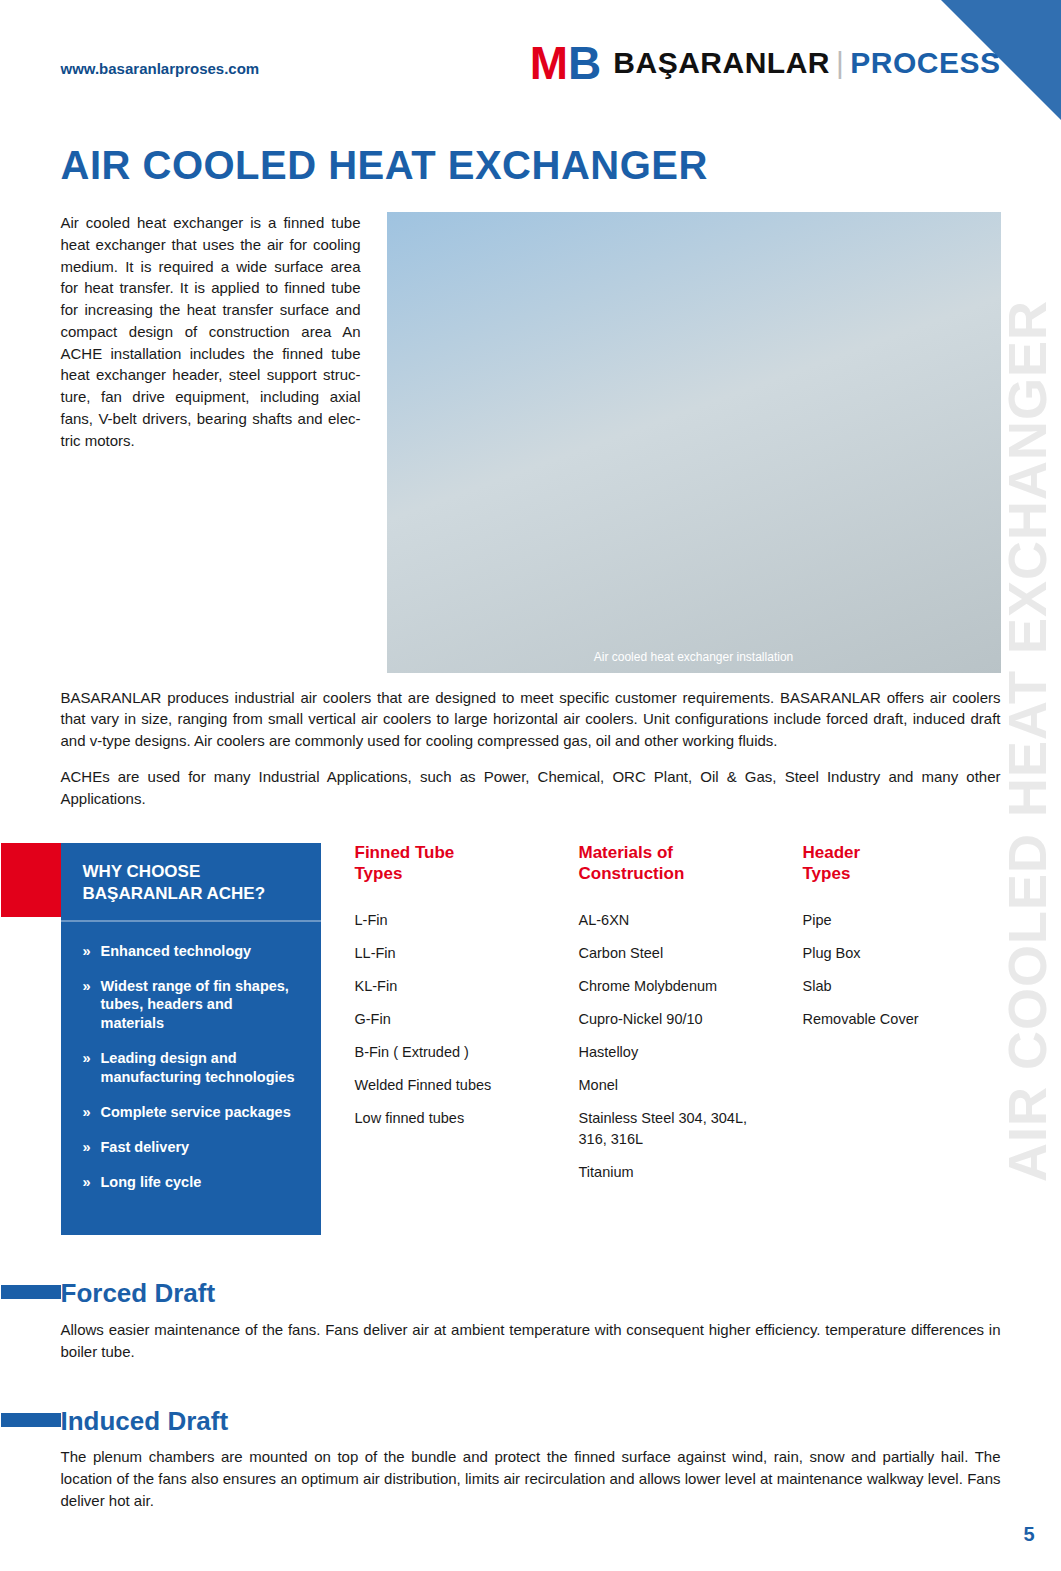AIR COOLED HEAT EXCHANGER
www.basaranlarproses.com
MB
BAŞARANLAR|PROCESS
AIR COOLED HEAT EXCHANGER
Air cooled heat exchanger is a finned tube heat exchanger that uses the air for cooling medium. It is required a wide surface area for heat transfer. It is applied to finned tube for increasing the heat transfer surface and compact design of construction area An ACHE installation includes the finned tube heat exchanger header, steel support structure, fan drive equipment, including axial fans, V-belt drivers, bearing shafts and electric motors.
Air cooled heat exchanger installation
BASARANLAR produces industrial air coolers that are designed to meet specific customer requirements. BASARANLAR offers air coolers that vary in size, ranging from small vertical air coolers to large horizontal air coolers. Unit configurations include forced draft, induced draft and v-type designs. Air coolers are commonly used for cooling compressed gas, oil and other working fluids.
ACHEs are used for many Industrial Applications, such as Power, Chemical, ORC Plant, Oil & Gas, Steel Industry and many other Applications.
WHY CHOOSE
BAŞARANLAR ACHE?
Enhanced technology
Widest range of fin shapes, tubes, headers and materials
Leading design and manufacturing technologies
Complete service packages
Fast delivery
Long life cycle
Finned Tube
Types
L-Fin
LL-Fin
KL-Fin
G-Fin
B-Fin ( Extruded )
Welded Finned tubes
Low finned tubes
Materials of
Construction
AL-6XN
Carbon Steel
Chrome Molybdenum
Cupro-Nickel 90/10
Hastelloy
Monel
Stainless Steel 304, 304L, 316, 316L
Titanium
Header
Types
Pipe
Plug Box
Slab
Removable Cover
Forced Draft
Allows easier maintenance of the fans. Fans deliver air at ambient temperature with consequent higher efficiency. temperature differences in boiler tube.
Induced Draft
The plenum chambers are mounted on top of the bundle and protect the finned surface against wind, rain, snow and partially hail. The location of the fans also ensures an optimum air distribution, limits air recirculation and allows lower level at maintenance walkway level. Fans deliver hot air.
5